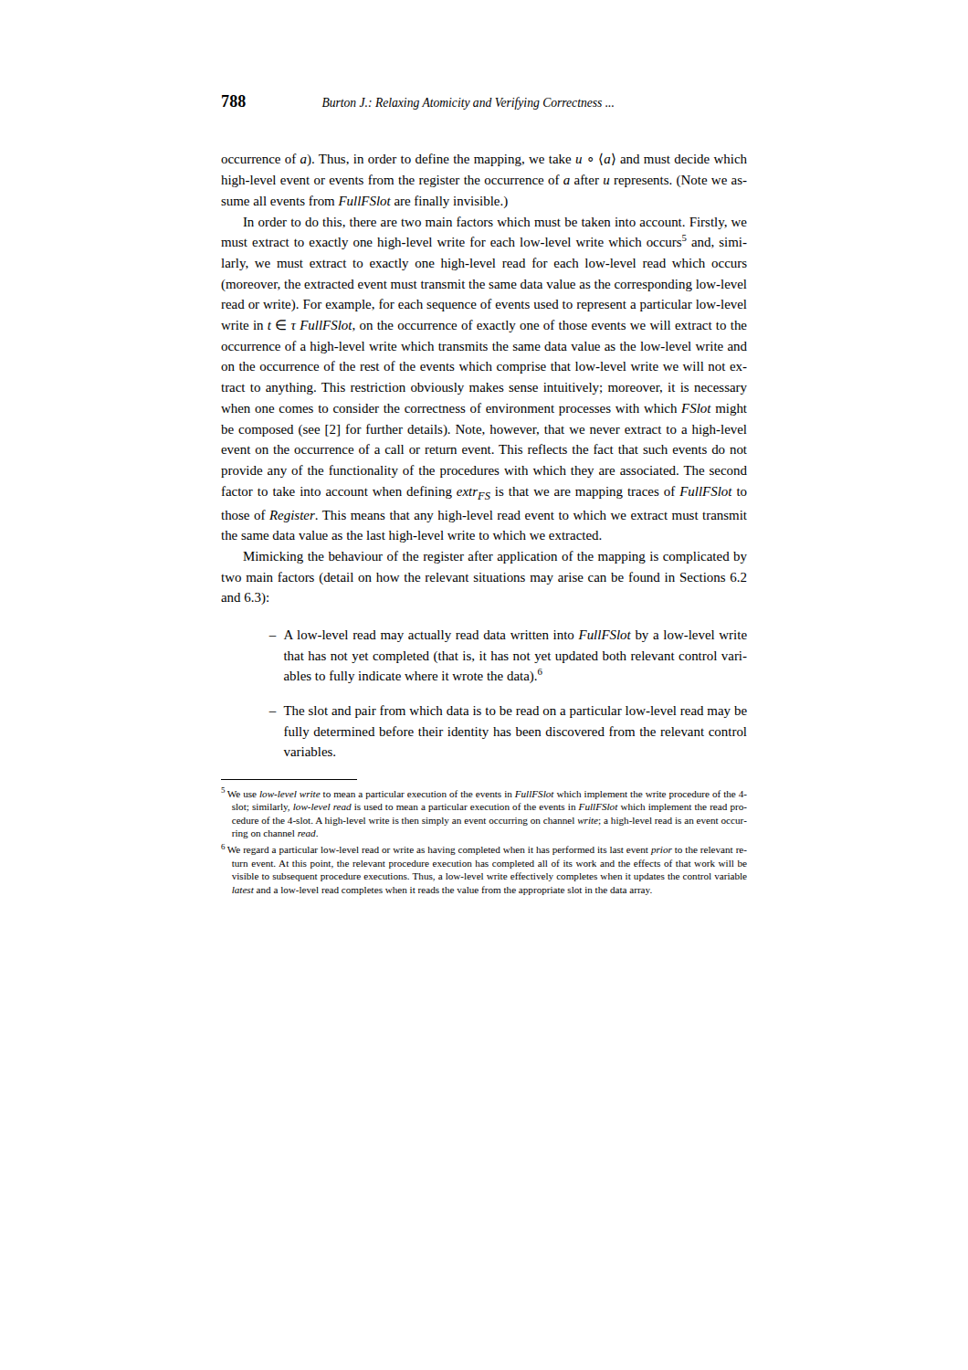788
Burton J.: Relaxing Atomicity and Verifying Correctness ...
occurrence of a). Thus, in order to define the mapping, we take u ∘ ⟨a⟩ and must decide which high-level event or events from the register the occurrence of a after u represents. (Note we assume all events from FullFSlot are finally invisible.)
In order to do this, there are two main factors which must be taken into account. Firstly, we must extract to exactly one high-level write for each low-level write which occurs5 and, similarly, we must extract to exactly one high-level read for each low-level read which occurs (moreover, the extracted event must transmit the same data value as the corresponding low-level read or write). For example, for each sequence of events used to represent a particular low-level write in t ∈ τ FullFSlot, on the occurrence of exactly one of those events we will extract to the occurrence of a high-level write which transmits the same data value as the low-level write and on the occurrence of the rest of the events which comprise that low-level write we will not extract to anything. This restriction obviously makes sense intuitively; moreover, it is necessary when one comes to consider the correctness of environment processes with which FSlot might be composed (see [2] for further details). Note, however, that we never extract to a high-level event on the occurrence of a call or return event. This reflects the fact that such events do not provide any of the functionality of the procedures with which they are associated. The second factor to take into account when defining extrFS is that we are mapping traces of FullFSlot to those of Register. This means that any high-level read event to which we extract must transmit the same data value as the last high-level write to which we extracted.
Mimicking the behaviour of the register after application of the mapping is complicated by two main factors (detail on how the relevant situations may arise can be found in Sections 6.2 and 6.3):
A low-level read may actually read data written into FullFSlot by a low-level write that has not yet completed (that is, it has not yet updated both relevant control variables to fully indicate where it wrote the data).6
The slot and pair from which data is to be read on a particular low-level read may be fully determined before their identity has been discovered from the relevant control variables.
5We use low-level write to mean a particular execution of the events in FullFSlot which implement the write procedure of the 4-slot; similarly, low-level read is used to mean a particular execution of the events in FullFSlot which implement the read procedure of the 4-slot. A high-level write is then simply an event occurring on channel write; a high-level read is an event occurring on channel read.
6We regard a particular low-level read or write as having completed when it has performed its last event prior to the relevant return event. At this point, the relevant procedure execution has completed all of its work and the effects of that work will be visible to subsequent procedure executions. Thus, a low-level write effectively completes when it updates the control variable latest and a low-level read completes when it reads the value from the appropriate slot in the data array.